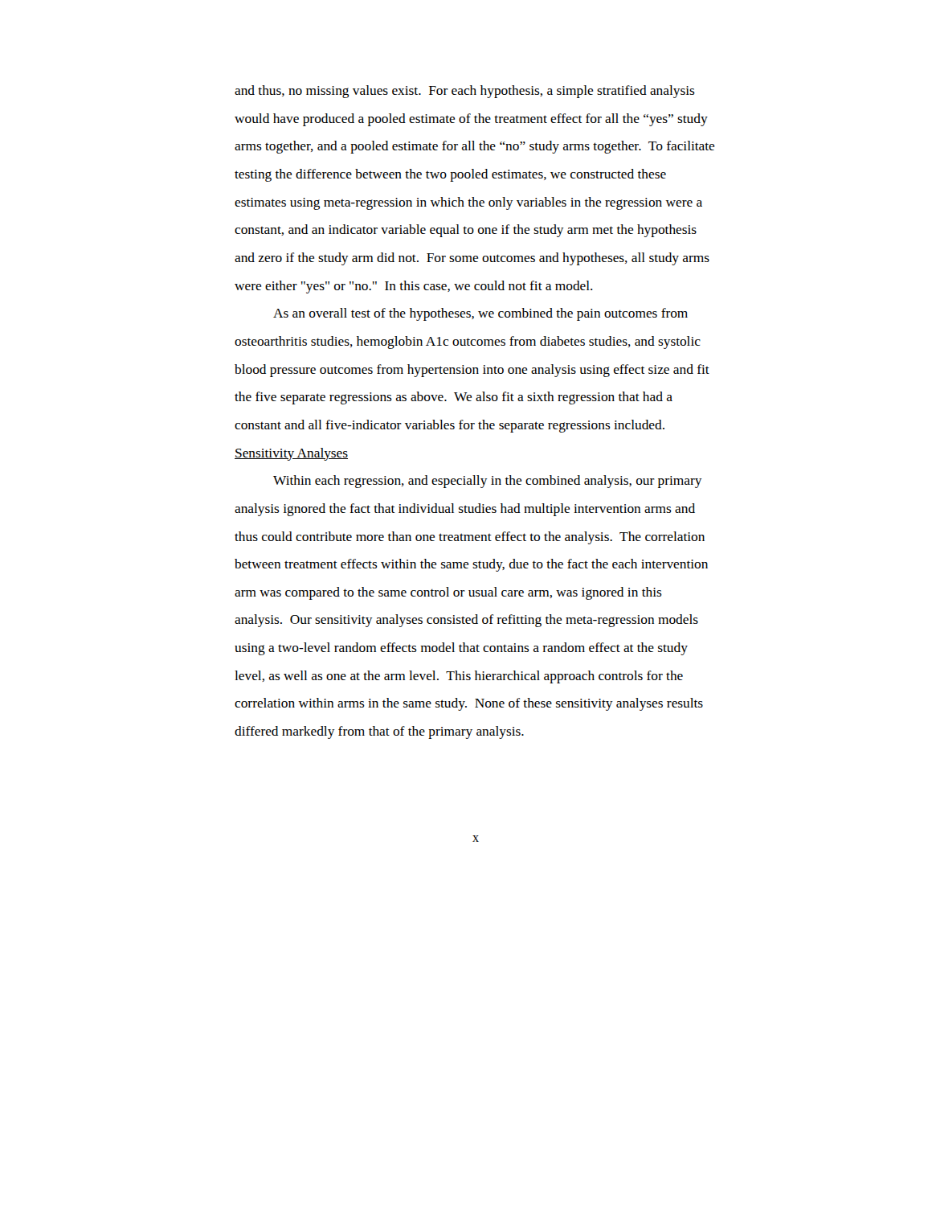and thus, no missing values exist. For each hypothesis, a simple stratified analysis would have produced a pooled estimate of the treatment effect for all the “yes” study arms together, and a pooled estimate for all the “no” study arms together. To facilitate testing the difference between the two pooled estimates, we constructed these estimates using meta-regression in which the only variables in the regression were a constant, and an indicator variable equal to one if the study arm met the hypothesis and zero if the study arm did not. For some outcomes and hypotheses, all study arms were either "yes" or "no." In this case, we could not fit a model.
As an overall test of the hypotheses, we combined the pain outcomes from osteoarthritis studies, hemoglobin A1c outcomes from diabetes studies, and systolic blood pressure outcomes from hypertension into one analysis using effect size and fit the five separate regressions as above. We also fit a sixth regression that had a constant and all five-indicator variables for the separate regressions included.
Sensitivity Analyses
Within each regression, and especially in the combined analysis, our primary analysis ignored the fact that individual studies had multiple intervention arms and thus could contribute more than one treatment effect to the analysis. The correlation between treatment effects within the same study, due to the fact the each intervention arm was compared to the same control or usual care arm, was ignored in this analysis. Our sensitivity analyses consisted of refitting the meta-regression models using a two-level random effects model that contains a random effect at the study level, as well as one at the arm level. This hierarchical approach controls for the correlation within arms in the same study. None of these sensitivity analyses results differed markedly from that of the primary analysis.
x